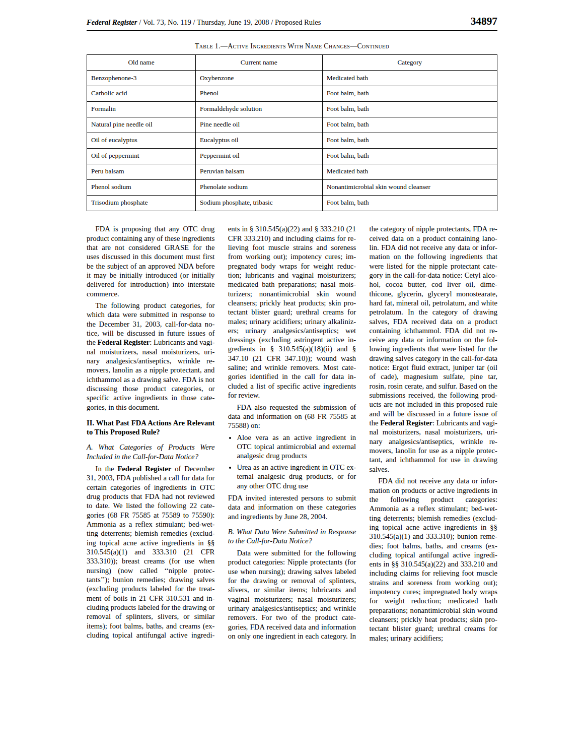Federal Register / Vol. 73, No. 119 / Thursday, June 19, 2008 / Proposed Rules
34897
T able 1.—A ctive I ngredients W ith N ame C hanges —Continued
| Old name | Current name | Category |
| --- | --- | --- |
| Benzophenone-3 | Oxybenzone | Medicated bath |
| Carbolic acid | Phenol | Foot balm, bath |
| Formalin | Formaldehyde solution | Foot balm, bath |
| Natural pine needle oil | Pine needle oil | Foot balm, bath |
| Oil of eucalyptus | Eucalyptus oil | Foot balm, bath |
| Oil of peppermint | Peppermint oil | Foot balm, bath |
| Peru balsam | Peruvian balsam | Medicated bath |
| Phenol sodium | Phenolate sodium | Nonantimicrobial skin wound cleanser |
| Trisodium phosphate | Sodium phosphate, tribasic | Foot balm, bath |
FDA is proposing that any OTC drug product containing any of these ingredients that are not considered GRASE for the uses discussed in this document must first be the subject of an approved NDA before it may be initially introduced (or initially delivered for introduction) into interstate commerce.
The following product categories, for which data were submitted in response to the December 31, 2003, call-for-data notice, will be discussed in future issues of the Federal Register: Lubricants and vaginal moisturizers, nasal moisturizers, urinary analgesics/antiseptics, wrinkle removers, lanolin as a nipple protectant, and ichthammol as a drawing salve. FDA is not discussing those product categories, or specific active ingredients in those categories, in this document.
II. What Past FDA Actions Are Relevant to This Proposed Rule?
A. What Categories of Products Were Included in the Call-for-Data Notice?
In the Federal Register of December 31, 2003, FDA published a call for data for certain categories of ingredients in OTC drug products that FDA had not reviewed to date. We listed the following 22 categories (68 FR 75585 at 75589 to 75590): Ammonia as a reflex stimulant; bed-wetting deterrents; blemish remedies (excluding topical acne active ingredients in §§ 310.545(a)(1) and 333.310 (21 CFR 333.310)); breast creams (for use when nursing) (now called ‘‘nipple protectants’’); bunion remedies; drawing salves (excluding products labeled for the treatment of boils in 21 CFR 310.531 and including products labeled for the drawing or removal of splinters, slivers, or similar items); foot balms, baths, and creams (excluding topical antifungal active ingredients in § 310.545(a)(22) and § 333.210 (21 CFR 333.210) and including claims for relieving foot muscle strains and soreness from working out); impotency cures; impregnated body wraps for weight reduction; lubricants and vaginal moisturizers; medicated bath preparations; nasal moisturizers; nonantimicrobial skin wound cleansers; prickly heat products; skin protectant blister guard; urethral creams for males; urinary acidifiers; urinary alkalinizers; urinary analgesics/antiseptics; wet dressings (excluding astringent active ingredients in § 310.545(a)(18)(ii) and § 347.10 (21 CFR 347.10)); wound wash saline; and wrinkle removers. Most categories identified in the call for data included a list of specific active ingredients for review.
FDA also requested the submission of data and information on (68 FR 75585 at 75588) on:
Aloe vera as an active ingredient in OTC topical antimicrobial and external analgesic drug products
Urea as an active ingredient in OTC external analgesic drug products, or for any other OTC drug use
FDA invited interested persons to submit data and information on these categories and ingredients by June 28, 2004.
B. What Data Were Submitted in Response to the Call-for-Data Notice?
Data were submitted for the following product categories: Nipple protectants (for use when nursing); drawing salves labeled for the drawing or removal of splinters, slivers, or similar items; lubricants and vaginal moisturizers; nasal moisturizers; urinary analgesics/antiseptics; and wrinkle removers. For two of the product categories, FDA received data and information on only one ingredient in each category. In the category of nipple protectants, FDA received data on a product containing lanolin. FDA did not receive any data or information on the following ingredients that were listed for the nipple protectant category in the call-for-data notice: Cetyl alcohol, cocoa butter, cod liver oil, dimethicone, glycerin, glyceryl monostearate, hard fat, mineral oil, petrolatum, and white petrolatum. In the category of drawing salves, FDA received data on a product containing ichthammol. FDA did not receive any data or information on the following ingredients that were listed for the drawing salves category in the call-for-data notice: Ergot fluid extract, juniper tar (oil of cade), magnesium sulfate, pine tar, rosin, rosin cerate, and sulfur. Based on the submissions received, the following products are not included in this proposed rule and will be discussed in a future issue of the Federal Register: Lubricants and vaginal moisturizers, nasal moisturizers, urinary analgesics/antiseptics, wrinkle removers, lanolin for use as a nipple protectant, and ichthammol for use in drawing salves.
FDA did not receive any data or information on products or active ingredients in the following product categories: Ammonia as a reflex stimulant; bed-wetting deterrents; blemish remedies (excluding topical acne active ingredients in §§ 310.545(a)(1) and 333.310); bunion remedies; foot balms, baths, and creams (excluding topical antifungal active ingredients in §§ 310.545(a)(22) and 333.210 and including claims for relieving foot muscle strains and soreness from working out); impotency cures; impregnated body wraps for weight reduction; medicated bath preparations; nonantimicrobial skin wound cleansers; prickly heat products; skin protectant blister guard; urethral creams for males; urinary acidifiers;